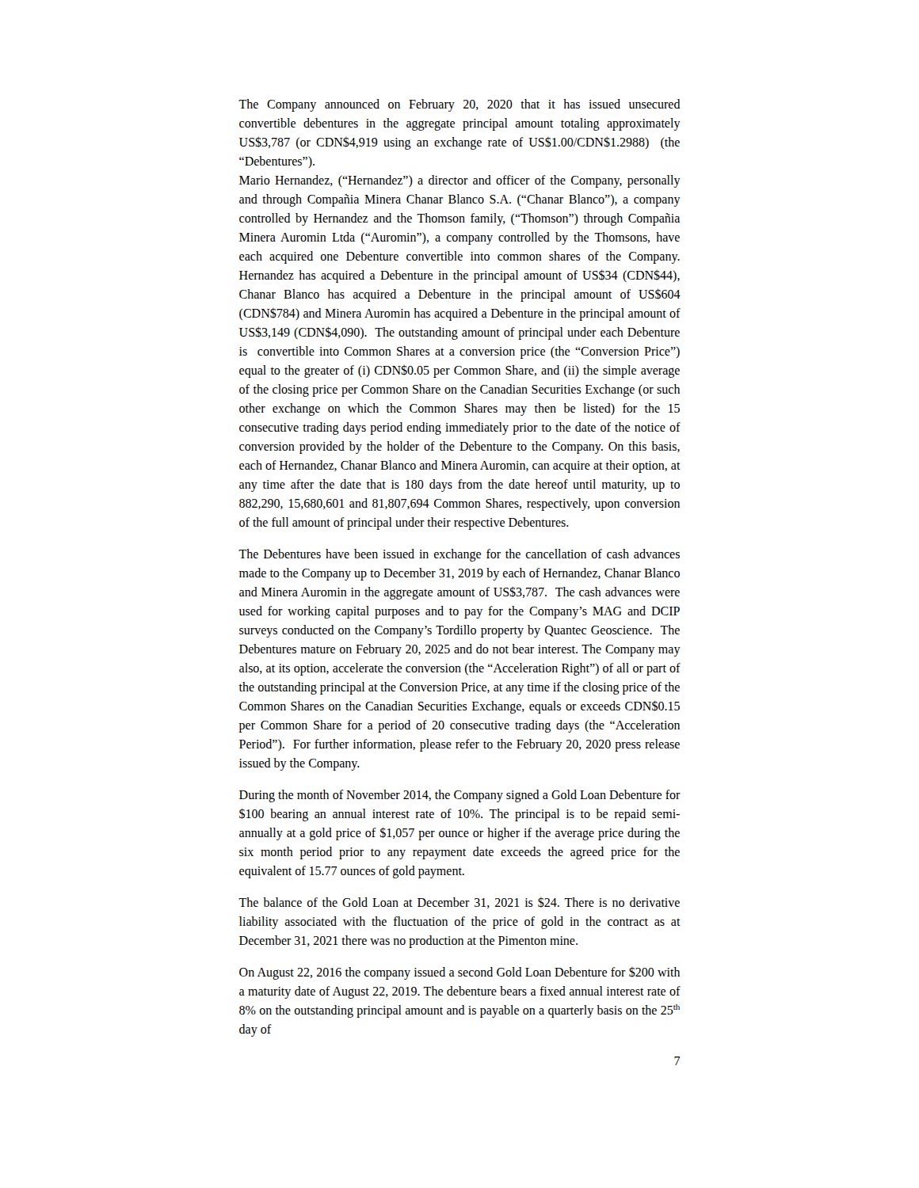The Company announced on February 20, 2020 that it has issued unsecured convertible debentures in the aggregate principal amount totaling approximately US$3,787 (or CDN$4,919 using an exchange rate of US$1.00/CDN$1.2988) (the “Debentures”).
Mario Hernandez, (“Hernandez”) a director and officer of the Company, personally and through Compañia Minera Chanar Blanco S.A. (“Chanar Blanco”), a company controlled by Hernandez and the Thomson family, (“Thomson”) through Compañia Minera Auromin Ltda (“Auromin”), a company controlled by the Thomsons, have each acquired one Debenture convertible into common shares of the Company. Hernandez has acquired a Debenture in the principal amount of US$34 (CDN$44), Chanar Blanco has acquired a Debenture in the principal amount of US$604 (CDN$784) and Minera Auromin has acquired a Debenture in the principal amount of US$3,149 (CDN$4,090). The outstanding amount of principal under each Debenture is convertible into Common Shares at a conversion price (the “Conversion Price”) equal to the greater of (i) CDN$0.05 per Common Share, and (ii) the simple average of the closing price per Common Share on the Canadian Securities Exchange (or such other exchange on which the Common Shares may then be listed) for the 15 consecutive trading days period ending immediately prior to the date of the notice of conversion provided by the holder of the Debenture to the Company. On this basis, each of Hernandez, Chanar Blanco and Minera Auromin, can acquire at their option, at any time after the date that is 180 days from the date hereof until maturity, up to 882,290, 15,680,601 and 81,807,694 Common Shares, respectively, upon conversion of the full amount of principal under their respective Debentures.
The Debentures have been issued in exchange for the cancellation of cash advances made to the Company up to December 31, 2019 by each of Hernandez, Chanar Blanco and Minera Auromin in the aggregate amount of US$3,787. The cash advances were used for working capital purposes and to pay for the Company’s MAG and DCIP surveys conducted on the Company’s Tordillo property by Quantec Geoscience. The Debentures mature on February 20, 2025 and do not bear interest. The Company may also, at its option, accelerate the conversion (the “Acceleration Right”) of all or part of the outstanding principal at the Conversion Price, at any time if the closing price of the Common Shares on the Canadian Securities Exchange, equals or exceeds CDN$0.15 per Common Share for a period of 20 consecutive trading days (the “Acceleration Period”). For further information, please refer to the February 20, 2020 press release issued by the Company.
During the month of November 2014, the Company signed a Gold Loan Debenture for $100 bearing an annual interest rate of 10%. The principal is to be repaid semi-annually at a gold price of $1,057 per ounce or higher if the average price during the six month period prior to any repayment date exceeds the agreed price for the equivalent of 15.77 ounces of gold payment.
The balance of the Gold Loan at December 31, 2021 is $24. There is no derivative liability associated with the fluctuation of the price of gold in the contract as at December 31, 2021 there was no production at the Pimenton mine.
On August 22, 2016 the company issued a second Gold Loan Debenture for $200 with a maturity date of August 22, 2019. The debenture bears a fixed annual interest rate of 8% on the outstanding principal amount and is payable on a quarterly basis on the 25th day of
7